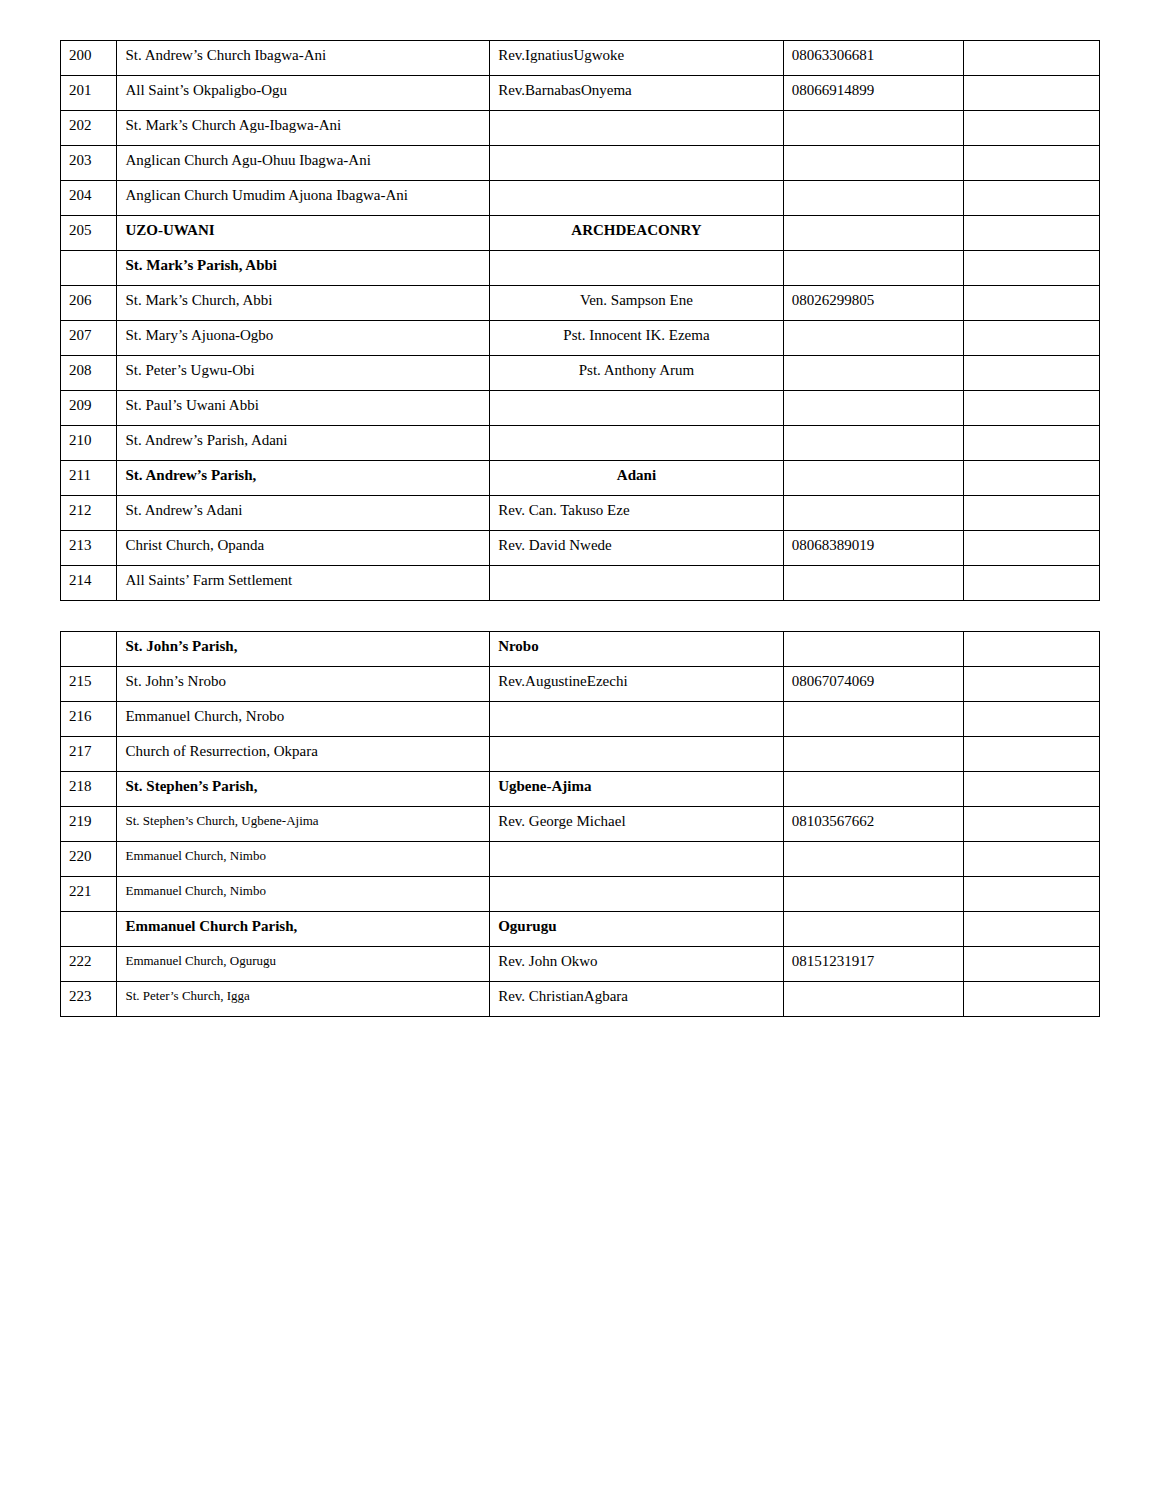| 200 | St. Andrew’s Church Ibagwa-Ani | Rev.IgnatiusUgwoke | 08063306681 | |
| 201 | All Saint’s Okpaligbo-Ogu | Rev.BarnabasOnyema | 08066914899 | |
| 202 | St. Mark’s Church Agu-Ibagwa-Ani | | | |
| 203 | Anglican Church Agu-Ohuu Ibagwa-Ani | | | |
| 204 | Anglican Church Umudim Ajuona Ibagwa-Ani | | | |
| 205 | UZO-UWANI | ARCHDEACONRY | | |
| | St. Mark’s Parish, Abbi | | | |
| 206 | St. Mark’s Church, Abbi | Ven. Sampson Ene | 08026299805 | |
| 207 | St. Mary’s Ajuona-Ogbo | Pst. Innocent IK. Ezema | | |
| 208 | St. Peter’s Ugwu-Obi | Pst. Anthony Arum | | |
| 209 | St. Paul’s Uwani Abbi | | | |
| 210 | St. Andrew’s Parish, Adani | | | |
| 211 | St. Andrew’s Parish, | Adani | | |
| 212 | St. Andrew’s Adani | Rev. Can. Takuso Eze | | |
| 213 | Christ Church, Opanda | Rev. David Nwede | 08068389019 | |
| 214 | All Saints’ Farm Settlement | | | |
| | St. John’s Parish, | Nrobo | | |
| 215 | St. John’s Nrobo | Rev.AugustineEzechi | 08067074069 | |
| 216 | Emmanuel Church, Nrobo | | | |
| 217 | Church of Resurrection, Okpara | | | |
| 218 | St. Stephen’s Parish, | Ugbene-Ajima | | |
| 219 | St. Stephen’s Church, Ugbene-Ajima | Rev. George Michael | 08103567662 | |
| 220 | Emmanuel Church, Nimbo | | | |
| 221 | Emmanuel Church, Nimbo | | | |
| | Emmanuel Church Parish, | Ogurugu | | |
| 222 | Emmanuel Church, Ogurugu | Rev. John Okwo | 08151231917 | |
| 223 | St. Peter’s Church, Igga | Rev. ChristianAgbara | | |